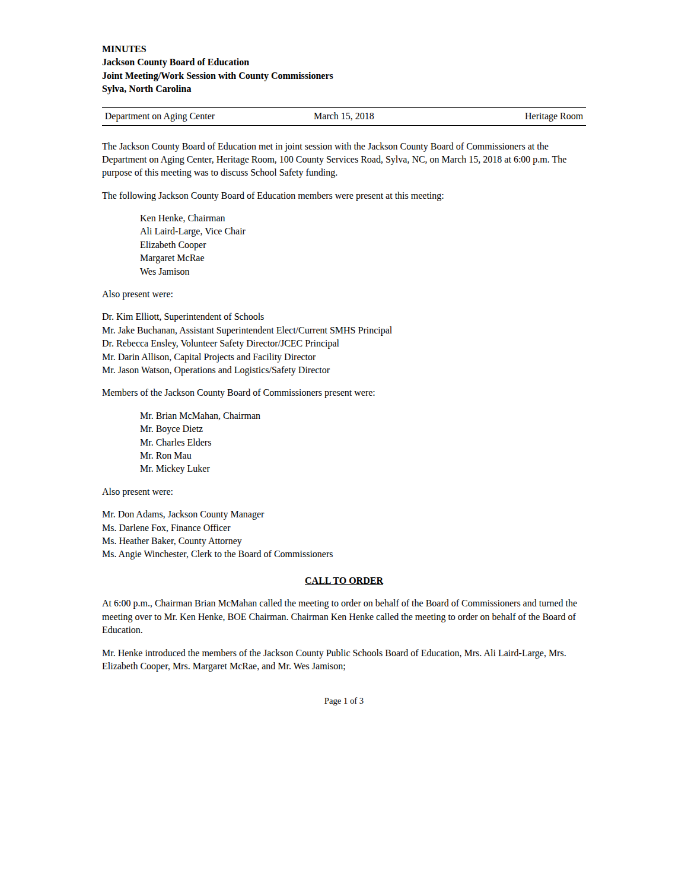MINUTES
Jackson County Board of Education
Joint Meeting/Work Session with County Commissioners
Sylva, North Carolina
| Department on Aging Center | March 15, 2018 | Heritage Room |
The Jackson County Board of Education met in joint session with the Jackson County Board of Commissioners at the Department on Aging Center, Heritage Room, 100 County Services Road, Sylva, NC, on March 15, 2018 at 6:00 p.m. The purpose of this meeting was to discuss School Safety funding.
The following Jackson County Board of Education members were present at this meeting:
Ken Henke, Chairman
Ali Laird-Large, Vice Chair
Elizabeth Cooper
Margaret McRae
Wes Jamison
Also present were:
Dr. Kim Elliott, Superintendent of Schools
Mr. Jake Buchanan, Assistant Superintendent Elect/Current SMHS Principal
Dr. Rebecca Ensley, Volunteer Safety Director/JCEC Principal
Mr. Darin Allison, Capital Projects and Facility Director
Mr. Jason Watson, Operations and Logistics/Safety Director
Members of the Jackson County Board of Commissioners present were:
Mr. Brian McMahan, Chairman
Mr. Boyce Dietz
Mr. Charles Elders
Mr. Ron Mau
Mr. Mickey Luker
Also present were:
Mr. Don Adams, Jackson County Manager
Ms. Darlene Fox, Finance Officer
Ms. Heather Baker, County Attorney
Ms. Angie Winchester, Clerk to the Board of Commissioners
CALL TO ORDER
At 6:00 p.m., Chairman Brian McMahan called the meeting to order on behalf of the Board of Commissioners and turned the meeting over to Mr. Ken Henke, BOE Chairman. Chairman Ken Henke called the meeting to order on behalf of the Board of Education.
Mr. Henke introduced the members of the Jackson County Public Schools Board of Education, Mrs. Ali Laird-Large, Mrs. Elizabeth Cooper, Mrs. Margaret McRae, and Mr. Wes Jamison;
Page 1 of 3